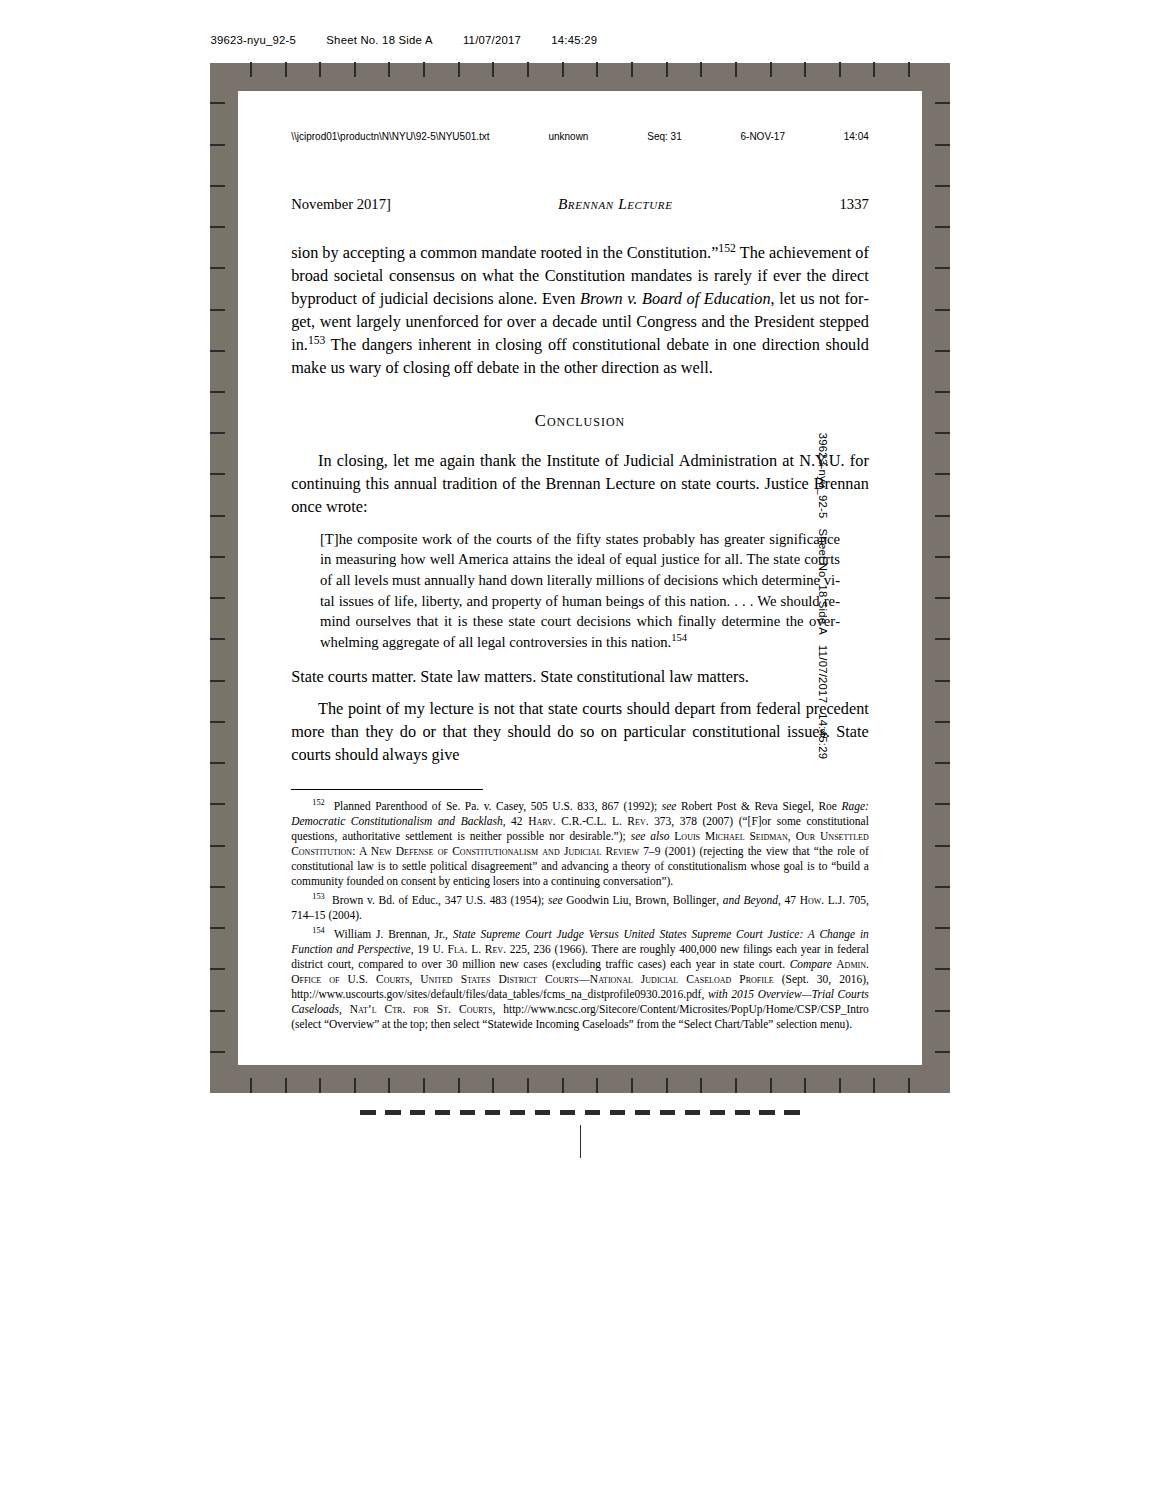39623-nyu_92-5 Sheet No. 18 Side A 11/07/2017 14:45:29
\\jciprod01\productn\N\NYU\92-5\NYU501.txt unknown Seq: 31 6-NOV-17 14:04
November 2017] Brennan Lecture 1337
sion by accepting a common mandate rooted in the Constitution.”152 The achievement of broad societal consensus on what the Constitution mandates is rarely if ever the direct byproduct of judicial decisions alone. Even Brown v. Board of Education, let us not forget, went largely unenforced for over a decade until Congress and the President stepped in.153 The dangers inherent in closing off constitutional debate in one direction should make us wary of closing off debate in the other direction as well.
Conclusion
In closing, let me again thank the Institute of Judicial Administration at N.Y.U. for continuing this annual tradition of the Brennan Lecture on state courts. Justice Brennan once wrote:
[T]he composite work of the courts of the fifty states probably has greater significance in measuring how well America attains the ideal of equal justice for all. The state courts of all levels must annually hand down literally millions of decisions which determine vital issues of life, liberty, and property of human beings of this nation. . . . We should remind ourselves that it is these state court decisions which finally determine the overwhelming aggregate of all legal controversies in this nation.154
State courts matter. State law matters. State constitutional law matters.
The point of my lecture is not that state courts should depart from federal precedent more than they do or that they should do so on particular constitutional issues. State courts should always give
152 Planned Parenthood of Se. Pa. v. Casey, 505 U.S. 833, 867 (1992); see Robert Post & Reva Siegel, Roe Rage: Democratic Constitutionalism and Backlash, 42 Harv. C.R.-C.L. L. Rev. 373, 378 (2007) (“[F]or some constitutional questions, authoritative settlement is neither possible nor desirable.”); see also Louis Michael Seidman, Our Unsettled Constitution: A New Defense of Constitutionalism and Judicial Review 7–9 (2001) (rejecting the view that “the role of constitutional law is to settle political disagreement” and advancing a theory of constitutionalism whose goal is to “build a community founded on consent by enticing losers into a continuing conversation”).
153 Brown v. Bd. of Educ., 347 U.S. 483 (1954); see Goodwin Liu, Brown, Bollinger, and Beyond, 47 How. L.J. 705, 714–15 (2004).
154 William J. Brennan, Jr., State Supreme Court Judge Versus United States Supreme Court Justice: A Change in Function and Perspective, 19 U. Fla. L. Rev. 225, 236 (1966). There are roughly 400,000 new filings each year in federal district court, compared to over 30 million new cases (excluding traffic cases) each year in state court. Compare Admin. Office of U.S. Courts, United States District Courts—National Judicial Caseload Profile (Sept. 30, 2016), http://www.uscourts.gov/sites/default/files/data_tables/fcms_na_distprofile0930.2016.pdf, with 2015 Overview—Trial Courts Caseloads, Nat’l Ctr. for St. Courts, http://www.ncsc.org/Sitecore/Content/Microsites/PopUp/Home/CSP/CSP_Intro (select “Overview” at the top; then select “Statewide Incoming Caseloads” from the “Select Chart/Table” selection menu).
39623-nyu_92-5 Sheet No. 18 Side A 11/07/2017 14:45:29